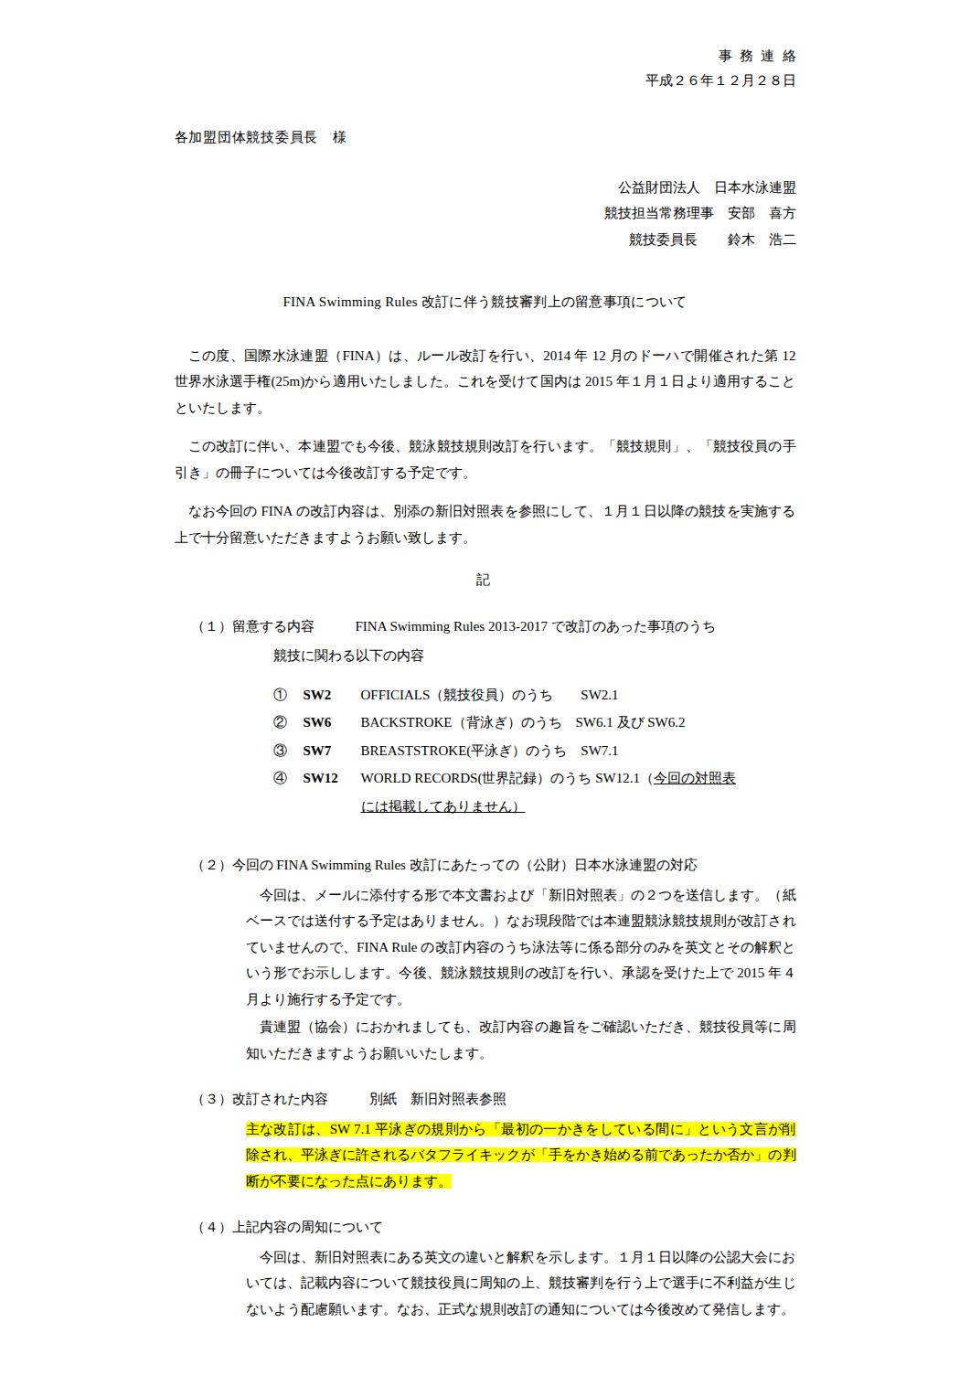事務連絡
平成２６年１２月２８日
各加盟団体競技委員長　様
公益財団法人　日本水泳連盟
競技担当常務理事　安部　喜方
競技委員長 鈴木　浩二
FINA Swimming Rules 改訂に伴う競技審判上の留意事項について
この度、国際水泳連盟（FINA）は、ルール改訂を行い、2014 年 12 月のドーハで開催された第 12 世界水泳選手権(25m)から適用いたしました。これを受けて国内は 2015 年１月１日より適用することといたします。
この改訂に伴い、本連盟でも今後、競泳競技規則改訂を行います。「競技規則」、「競技役員の手引き」の冊子については今後改訂する予定です。
なお今回の FINA の改訂内容は、別添の新旧対照表を参照にして、１月１日以降の競技を実施する上で十分留意いただきますようお願い致します。
記
（１）
留意する内容　　　FINA Swimming Rules 2013-2017 で改訂のあった事項のうち
競技に関わる以下の内容
① SW2 OFFICIALS（競技役員）のうち　　SW2.1
② SW6 BACKSTROKE（背泳ぎ）のうち　SW6.1 及び SW6.2
③ SW7 BREASTSTROKE(平泳ぎ）のうち　SW7.1
④ SW12 WORLD RECORDS(世界記録）のうち SW12.1（今回の対照表
には掲載してありません）
（２）
今回の FINA Swimming Rules 改訂にあたっての（公財）日本水泳連盟の対応
今回は、メールに添付する形で本文書および「新旧対照表」の２つを送信します。（紙ベースでは送付する予定はありません。）なお現段階では本連盟競泳競技規則が改訂されていませんので、FINA Rule の改訂内容のうち泳法等に係る部分のみを英文とその解釈という形でお示しします。今後、競泳競技規則の改訂を行い、承認を受けた上で 2015 年４月より施行する予定です。
貴連盟（協会）におかれましても、改訂内容の趣旨をご確認いただき、競技役員等に周知いただきますようお願いいたします。
（３）
改訂された内容　　　別紙　新旧対照表参照
主な改訂は、SW 7.1 平泳ぎの規則から「最初の一かきをしている間に」という文言が削除され、平泳ぎに許されるバタフライキックが「手をかき始める前であったか否か」の判断が不要になった点にあります。
（４）
上記内容の周知について
今回は、新旧対照表にある英文の違いと解釈を示します。１月１日以降の公認大会においては、記載内容について競技役員に周知の上、競技審判を行う上で選手に不利益が生じないよう配慮願います。なお、正式な規則改訂の通知については今後改めて発信します。